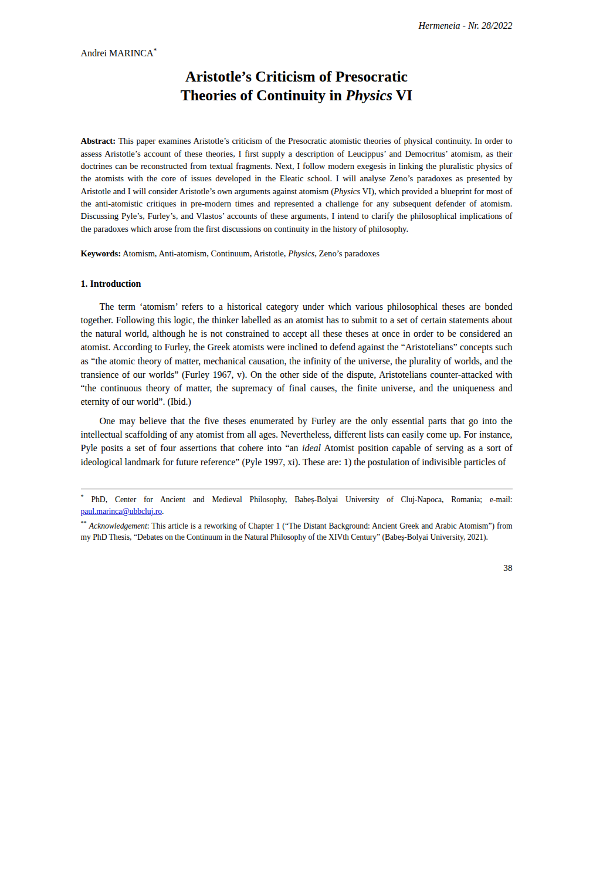Hermeneia - Nr. 28/2022
Andrei MARINCA*
Aristotle’s Criticism of Presocratic
Theories of Continuity in Physics VI
Abstract: This paper examines Aristotle’s criticism of the Presocratic atomistic theories of physical continuity. In order to assess Aristotle’s account of these theories, I first supply a description of Leucippus’ and Democritus’ atomism, as their doctrines can be reconstructed from textual fragments. Next, I follow modern exegesis in linking the pluralistic physics of the atomists with the core of issues developed in the Eleatic school. I will analyse Zeno’s paradoxes as presented by Aristotle and I will consider Aristotle’s own arguments against atomism (Physics VI), which provided a blueprint for most of the anti-atomistic critiques in pre-modern times and represented a challenge for any subsequent defender of atomism. Discussing Pyle’s, Furley’s, and Vlastos’ accounts of these arguments, I intend to clarify the philosophical implications of the paradoxes which arose from the first discussions on continuity in the history of philosophy.
Keywords: Atomism, Anti-atomism, Continuum, Aristotle, Physics, Zeno’s paradoxes
1. Introduction
The term ‘atomism’ refers to a historical category under which various philosophical theses are bonded together. Following this logic, the thinker labelled as an atomist has to submit to a set of certain statements about the natural world, although he is not constrained to accept all these theses at once in order to be considered an atomist. According to Furley, the Greek atomists were inclined to defend against the “Aristotelians” concepts such as “the atomic theory of matter, mechanical causation, the infinity of the universe, the plurality of worlds, and the transience of our worlds” (Furley 1967, v). On the other side of the dispute, Aristotelians counter-attacked with “the continuous theory of matter, the supremacy of final causes, the finite universe, and the uniqueness and eternity of our world”. (Ibid.)
One may believe that the five theses enumerated by Furley are the only essential parts that go into the intellectual scaffolding of any atomist from all ages. Nevertheless, different lists can easily come up. For instance, Pyle posits a set of four assertions that cohere into “an ideal Atomist position capable of serving as a sort of ideological landmark for future reference” (Pyle 1997, xi). These are: 1) the postulation of indivisible particles of
* PhD, Center for Ancient and Medieval Philosophy, Babeș-Bolyai University of Cluj-Napoca, Romania; e-mail: paul.marinca@ubbcluj.ro.
** Acknowledgement: This article is a reworking of Chapter 1 (“The Distant Background: Ancient Greek and Arabic Atomism”) from my PhD Thesis, “Debates on the Continuum in the Natural Philosophy of the XIVth Century” (Babeș-Bolyai University, 2021).
38